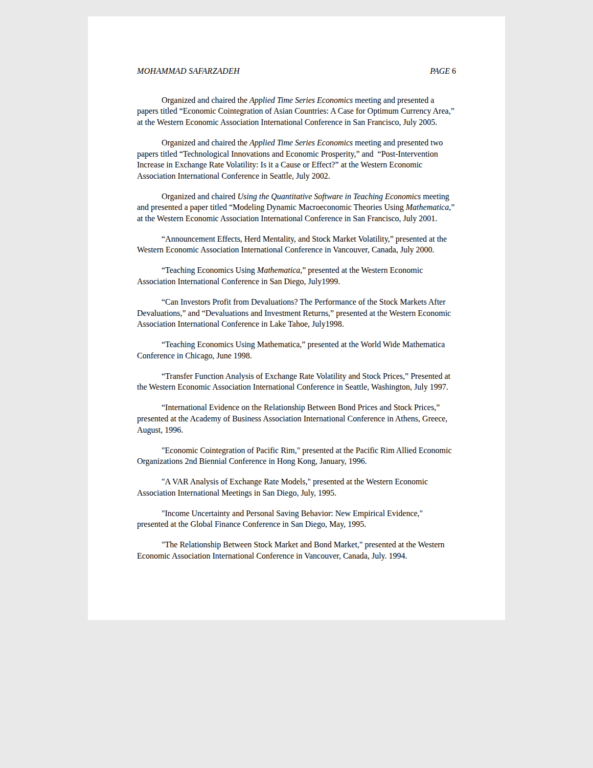MOHAMMAD SAFARZADEH PAGE 6
Organized and chaired the Applied Time Series Economics meeting and presented a papers titled “Economic Cointegration of Asian Countries: A Case for Optimum Currency Area,” at the Western Economic Association International Conference in San Francisco, July 2005.
Organized and chaired the Applied Time Series Economics meeting and presented two papers titled “Technological Innovations and Economic Prosperity,” and “Post-Intervention Increase in Exchange Rate Volatility: Is it a Cause or Effect?” at the Western Economic Association International Conference in Seattle, July 2002.
Organized and chaired Using the Quantitative Software in Teaching Economics meeting and presented a paper titled “Modeling Dynamic Macroeconomic Theories Using Mathematica,” at the Western Economic Association International Conference in San Francisco, July 2001.
“Announcement Effects, Herd Mentality, and Stock Market Volatility,” presented at the Western Economic Association International Conference in Vancouver, Canada, July 2000.
“Teaching Economics Using Mathematica,” presented at the Western Economic Association International Conference in San Diego, July1999.
“Can Investors Profit from Devaluations? The Performance of the Stock Markets After Devaluations,” and “Devaluations and Investment Returns,” presented at the Western Economic Association International Conference in Lake Tahoe, July1998.
“Teaching Economics Using Mathematica,” presented at the World Wide Mathematica Conference in Chicago, June 1998.
“Transfer Function Analysis of Exchange Rate Volatility and Stock Prices,” Presented at the Western Economic Association International Conference in Seattle, Washington, July 1997.
“International Evidence on the Relationship Between Bond Prices and Stock Prices,” presented at the Academy of Business Association International Conference in Athens, Greece, August, 1996.
"Economic Cointegration of Pacific Rim," presented at the Pacific Rim Allied Economic Organizations 2nd Biennial Conference in Hong Kong, January, 1996.
"A VAR Analysis of Exchange Rate Models," presented at the Western Economic Association International Meetings in San Diego, July, 1995.
"Income Uncertainty and Personal Saving Behavior: New Empirical Evidence," presented at the Global Finance Conference in San Diego, May, 1995.
"The Relationship Between Stock Market and Bond Market," presented at the Western Economic Association International Conference in Vancouver, Canada, July. 1994.